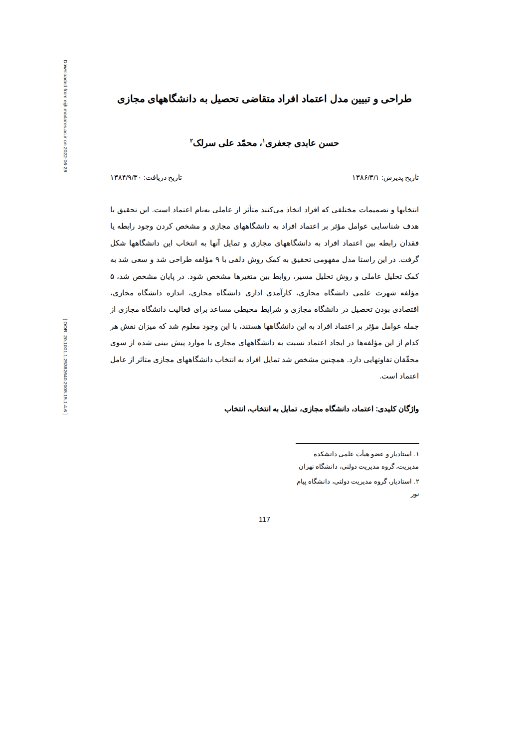Downloaded from eijh.modares.ac.ir on 2022-06-28 [ DOR: 20.1001.1.25382640.2008.15.1.4.6 ]
طراحی و تبیین مدل اعتماد افراد متقاضی تحصیل به دانشگاههای مجازی
حسن عابدی جعفری۱، محمّد علی سرلک۲
تاریخ پذیرش: ۱۳۸۶/۳/۱ تاریخ دریافت: ۱۳۸۴/۹/۳۰
انتخابها و تصمیمات مختلفی که افراد اتخاذ می‌کنند متأثر از عاملی به‌نام اعتماد است. این تحقیق با هدف شناسایی عوامل مؤثر بر اعتماد افراد به دانشگاههای مجازی و مشخص کردن وجود رابطه یا فقدان رابطه بین اعتماد افراد به دانشگاههای مجازی و تمایل آنها به انتخاب این دانشگاهها شکل گرفت. در این راستا مدل مفهومی تحقیق به کمک روش دلفی با ۹ مؤلفه طراحی شد و سعی شد به کمک تحلیل عاملی و روش تحلیل مسیر، روابط بین متغیرها مشخص شود. در پایان مشخص شد، ۵ مؤلفه شهرت علمی دانشگاه مجازی، کارآمدی اداری دانشگاه مجازی، اندازه دانشگاه مجازی، اقتصادی بودن تحصیل در دانشگاه مجازی و شرایط محیطی مساعد برای فعالیت دانشگاه مجازی از جمله عوامل مؤثر بر اعتماد افراد به این دانشگاهها هستند، با این وجود معلوم شد که میزان نقش هر کدام از این مؤلفه‌ها در ایجاد اعتماد نسبت به دانشگاههای مجازی با موارد پیش بینی شده از سوی محقّقان تفاوتهایی دارد. همچنین مشخص شد تمایل افراد به انتخاب دانشگاههای مجازی متاثر از عامل اعتماد است.
واژگان کلیدی: اعتماد، دانشگاه مجازی، تمایل به انتخاب، انتخاب
۱. استادیار و عضو هیأت علمی دانشکده مدیریت، گروه مدیریت دولتی، دانشگاه تهران
۲. استادیار، گروه مدیریت دولتی، دانشگاه پیام نور
117